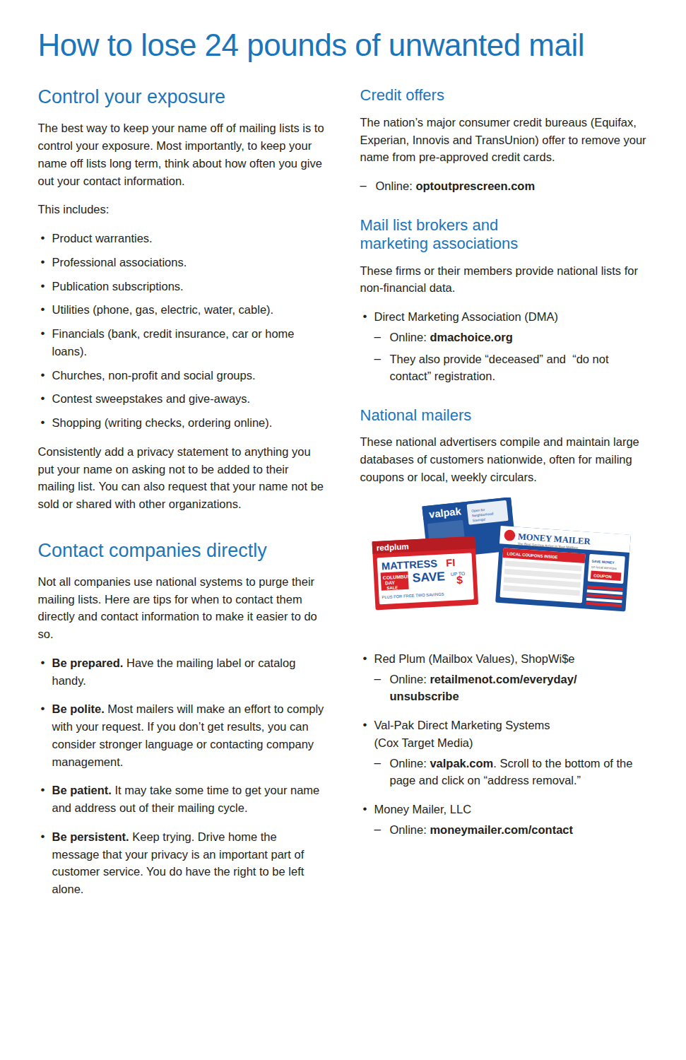How to lose 24 pounds of unwanted mail
Control your exposure
The best way to keep your name off of mailing lists is to control your exposure. Most importantly, to keep your name off lists long term, think about how often you give out your contact information.
This includes:
Product warranties.
Professional associations.
Publication subscriptions.
Utilities (phone, gas, electric, water, cable).
Financials (bank, credit insurance, car or home loans).
Churches, non-profit and social groups.
Contest sweepstakes and give-aways.
Shopping (writing checks, ordering online).
Consistently add a privacy statement to anything you put your name on asking not to be added to their mailing list. You can also request that your name not be sold or shared with other organizations.
Contact companies directly
Not all companies use national systems to purge their mailing lists. Here are tips for when to contact them directly and contact information to make it easier to do so.
Be prepared. Have the mailing label or catalog handy.
Be polite. Most mailers will make an effort to comply with your request. If you don’t get results, you can consider stronger language or contacting company management.
Be patient. It may take some time to get your name and address out of their mailing cycle.
Be persistent. Keep trying. Drive home the message that your privacy is an important part of customer service. You do have the right to be left alone.
Credit offers
The nation’s major consumer credit bureaus (Equifax, Experian, Innovis and TransUnion) offer to remove your name from pre-approved credit cards.
Online: optoutprescreen.com
Mail list brokers and
marketing associations
These firms or their members provide national lists for non-financial data.
Direct Marketing Association (DMA)
Online: dmachoice.org
They also provide “deceased” and “do not contact” registration.
National mailers
These national advertisers compile and maintain large databases of customers nationwide, often for mailing coupons or local, weekly circulars.
valpak Open for Neighborhood Savings! redplum MATTRESS F FI COLUMBUS DAY SALE SAVE UP TO $ PLUS FOR FREE TWO SAVINGS MONEY MAILER The Best Savings Arrive in Your Mailbox LOCAL COUPONS INSIDE SAVE MONEY on local services COUPON
Red Plum (Mailbox Values), ShopWi$e
Online: retailmenot.com/everyday/ unsubscribe
Val-Pak Direct Marketing Systems
(Cox Target Media)
Online: valpak.com. Scroll to the bottom of the page and click on “address removal.”
Money Mailer, LLC
Online: moneymailer.com/contact